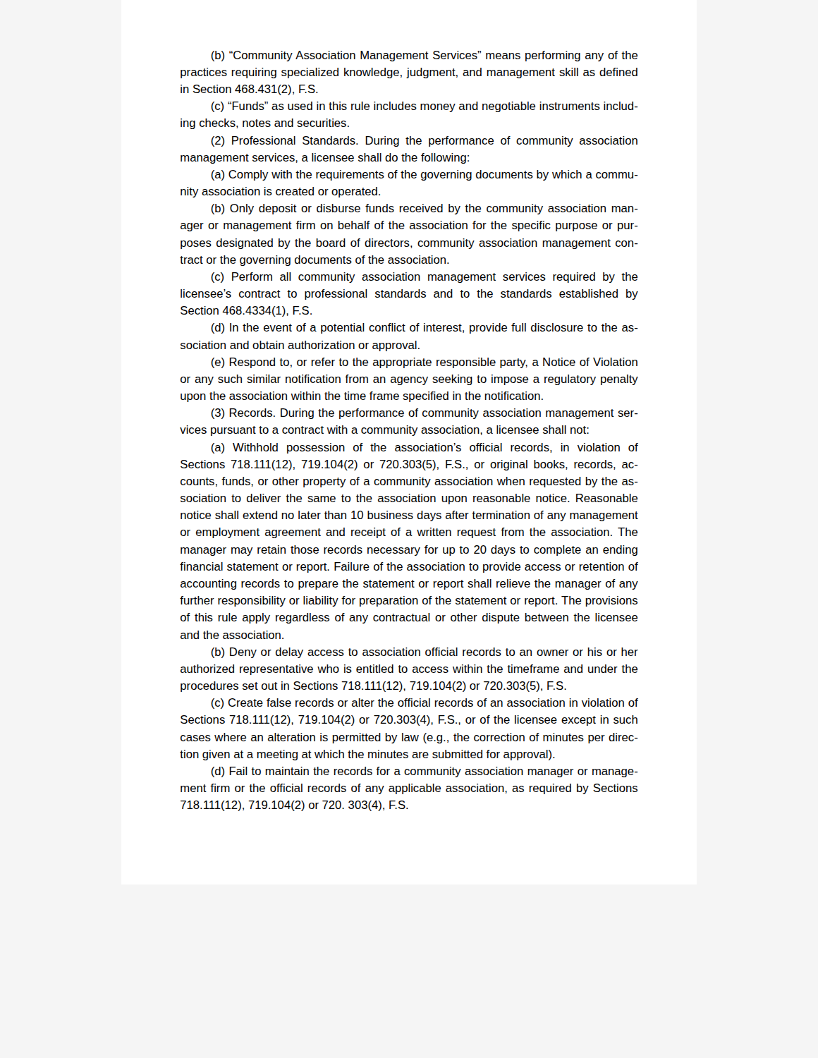(b) “Community Association Management Services” means performing any of the practices requiring specialized knowledge, judgment, and management skill as defined in Section 468.431(2), F.S.
(c) “Funds” as used in this rule includes money and negotiable instruments including checks, notes and securities.
(2) Professional Standards. During the performance of community association management services, a licensee shall do the following:
(a) Comply with the requirements of the governing documents by which a community association is created or operated.
(b) Only deposit or disburse funds received by the community association manager or management firm on behalf of the association for the specific purpose or purposes designated by the board of directors, community association management contract or the governing documents of the association.
(c) Perform all community association management services required by the licensee’s contract to professional standards and to the standards established by Section 468.4334(1), F.S.
(d) In the event of a potential conflict of interest, provide full disclosure to the association and obtain authorization or approval.
(e) Respond to, or refer to the appropriate responsible party, a Notice of Violation or any such similar notification from an agency seeking to impose a regulatory penalty upon the association within the time frame specified in the notification.
(3) Records. During the performance of community association management services pursuant to a contract with a community association, a licensee shall not:
(a) Withhold possession of the association’s official records, in violation of Sections 718.111(12), 719.104(2) or 720.303(5), F.S., or original books, records, accounts, funds, or other property of a community association when requested by the association to deliver the same to the association upon reasonable notice. Reasonable notice shall extend no later than 10 business days after termination of any management or employment agreement and receipt of a written request from the association. The manager may retain those records necessary for up to 20 days to complete an ending financial statement or report. Failure of the association to provide access or retention of accounting records to prepare the statement or report shall relieve the manager of any further responsibility or liability for preparation of the statement or report. The provisions of this rule apply regardless of any contractual or other dispute between the licensee and the association.
(b) Deny or delay access to association official records to an owner or his or her authorized representative who is entitled to access within the timeframe and under the procedures set out in Sections 718.111(12), 719.104(2) or 720.303(5), F.S.
(c) Create false records or alter the official records of an association in violation of Sections 718.111(12), 719.104(2) or 720.303(4), F.S., or of the licensee except in such cases where an alteration is permitted by law (e.g., the correction of minutes per direction given at a meeting at which the minutes are submitted for approval).
(d) Fail to maintain the records for a community association manager or management firm or the official records of any applicable association, as required by Sections 718.111(12), 719.104(2) or 720. 303(4), F.S.